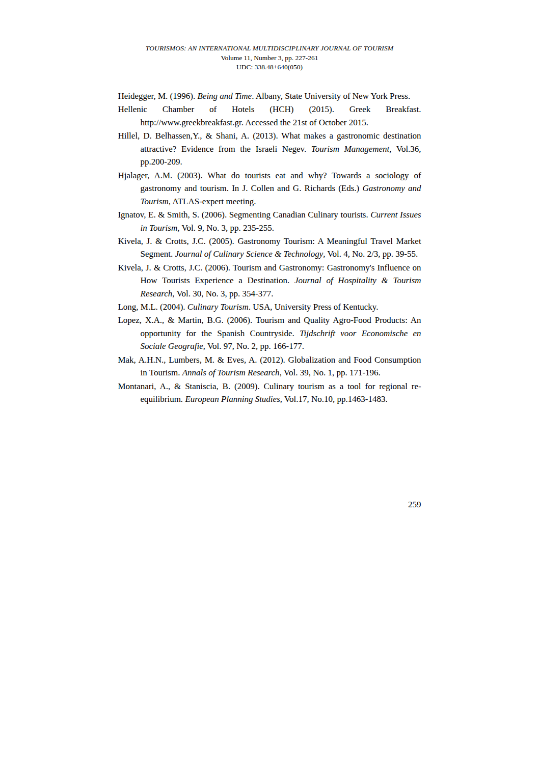TOURISMOS: AN INTERNATIONAL MULTIDISCIPLINARY JOURNAL OF TOURISM
Volume 11, Number 3, pp. 227-261
UDC: 338.48+640(050)
Heidegger, M. (1996). Being and Time. Albany, State University of New York Press.
Hellenic Chamber of Hotels (HCH) (2015). Greek Breakfast. http://www.greekbreakfast.gr. Accessed the 21st of October 2015.
Hillel, D. Belhassen,Y., & Shani, A. (2013). What makes a gastronomic destination attractive? Evidence from the Israeli Negev. Tourism Management, Vol.36, pp.200-209.
Hjalager, A.M. (2003). What do tourists eat and why? Towards a sociology of gastronomy and tourism. In J. Collen and G. Richards (Eds.) Gastronomy and Tourism, ATLAS-expert meeting.
Ignatov, E. & Smith, S. (2006). Segmenting Canadian Culinary tourists. Current Issues in Tourism, Vol. 9, No. 3, pp. 235-255.
Kivela, J. & Crotts, J.C. (2005). Gastronomy Tourism: A Meaningful Travel Market Segment. Journal of Culinary Science & Technology, Vol. 4, No. 2/3, pp. 39-55.
Kivela, J. & Crotts, J.C. (2006). Tourism and Gastronomy: Gastronomy's Influence on How Tourists Experience a Destination. Journal of Hospitality & Tourism Research, Vol. 30, No. 3, pp. 354-377.
Long, M.L. (2004). Culinary Tourism. USA, University Press of Kentucky.
Lopez, X.A., & Martin, B.G. (2006). Tourism and Quality Agro-Food Products: An opportunity for the Spanish Countryside. Tijdschrift voor Economische en Sociale Geografie, Vol. 97, No. 2, pp. 166-177.
Mak, A.H.N., Lumbers, M. & Eves, A. (2012). Globalization and Food Consumption in Tourism. Annals of Tourism Research, Vol. 39, No. 1, pp. 171-196.
Montanari, A., & Staniscia, B. (2009). Culinary tourism as a tool for regional re-equilibrium. European Planning Studies, Vol.17, No.10, pp.1463-1483.
259